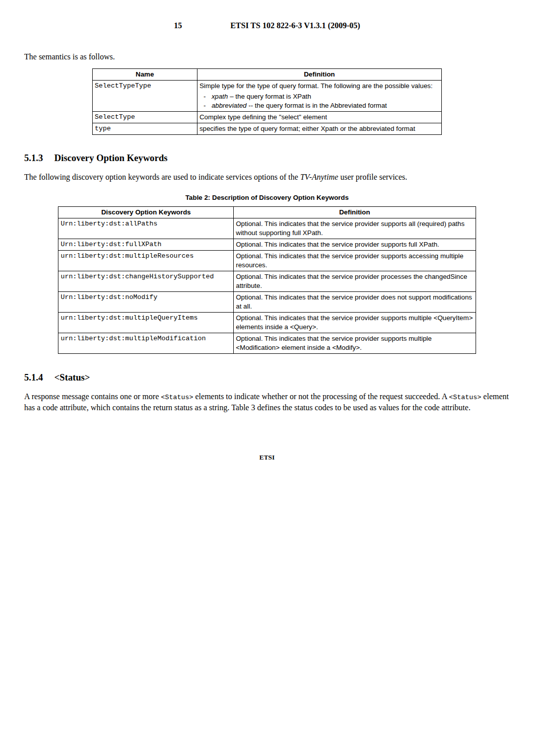15 ETSI TS 102 822-6-3 V1.3.1 (2009-05)
The semantics is as follows.
| Name | Definition |
| --- | --- |
| SelectTypeType | Simple type for the type of query format. The following are the possible values: xpath – the query format is XPath abbreviated -- the query format is in the Abbreviated format |
| SelectType | Complex type defining the "select" element |
| type | specifies the type of query format; either Xpath or the abbreviated format |
5.1.3 Discovery Option Keywords
The following discovery option keywords are used to indicate services options of the TV-Anytime user profile services.
Table 2: Description of Discovery Option Keywords
| Discovery Option Keywords | Definition |
| --- | --- |
| Urn:liberty:dst:allPaths | Optional. This indicates that the service provider supports all (required) paths without supporting full XPath. |
| Urn:liberty:dst:fullXPath | Optional. This indicates that the service provider supports full XPath. |
| urn:liberty:dst:multipleResources | Optional. This indicates that the service provider supports accessing multiple resources. |
| urn:liberty:dst:changeHistorySupported | Optional. This indicates that the service provider processes the changedSince attribute. |
| Urn:liberty:dst:noModify | Optional. This indicates that the service provider does not support modifications at all. |
| urn:liberty:dst:multipleQueryItems | Optional. This indicates that the service provider supports multiple <QueryItem> elements inside a <Query>. |
| urn:liberty:dst:multipleModification | Optional. This indicates that the service provider supports multiple <Modification> element inside a <Modify>. |
5.1.4<Status>
A response message contains one or more <Status> elements to indicate whether or not the processing of the request succeeded. A <Status> element has a code attribute, which contains the return status as a string. Table 3 defines the status codes to be used as values for the code attribute.
ETSI